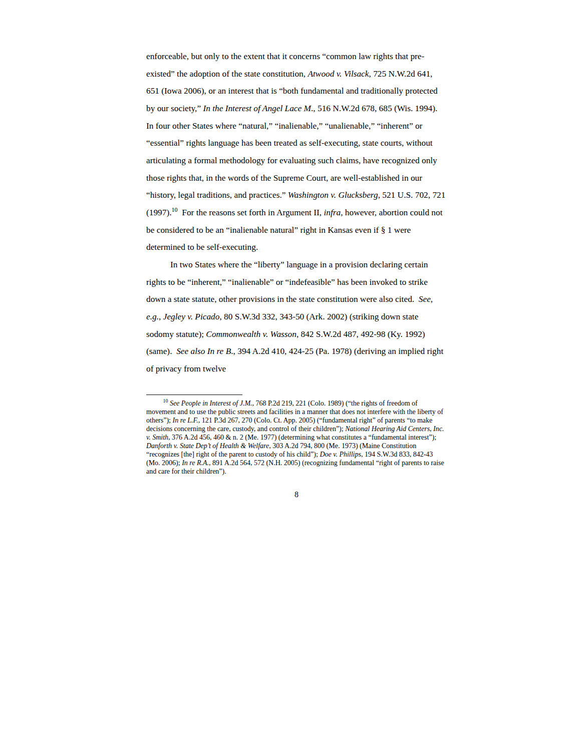enforceable, but only to the extent that it concerns “common law rights that pre-existed” the adoption of the state constitution, Atwood v. Vilsack, 725 N.W.2d 641, 651 (Iowa 2006), or an interest that is “both fundamental and traditionally protected by our society,” In the Interest of Angel Lace M., 516 N.W.2d 678, 685 (Wis. 1994). In four other States where “natural,” “inalienable,” “unalienable,” “inherent” or “essential” rights language has been treated as self-executing, state courts, without articulating a formal methodology for evaluating such claims, have recognized only those rights that, in the words of the Supreme Court, are well-established in our “history, legal traditions, and practices.” Washington v. Glucksberg, 521 U.S. 702, 721 (1997).10 For the reasons set forth in Argument II, infra, however, abortion could not be considered to be an “inalienable natural” right in Kansas even if § 1 were determined to be self-executing.
In two States where the “liberty” language in a provision declaring certain rights to be “inherent,” “inalienable” or “indefeasible” has been invoked to strike down a state statute, other provisions in the state constitution were also cited. See, e.g., Jegley v. Picado, 80 S.W.3d 332, 343-50 (Ark. 2002) (striking down state sodomy statute); Commonwealth v. Wasson, 842 S.W.2d 487, 492-98 (Ky. 1992) (same). See also In re B., 394 A.2d 410, 424-25 (Pa. 1978) (deriving an implied right of privacy from twelve
10 See People in Interest of J.M., 768 P.2d 219, 221 (Colo. 1989) (“the rights of freedom of movement and to use the public streets and facilities in a manner that does not interfere with the liberty of others”); In re L.F., 121 P.3d 267, 270 (Colo. Ct. App. 2005) (“fundamental right” of parents “to make decisions concerning the care, custody, and control of their children”); National Hearing Aid Centers, Inc. v. Smith, 376 A.2d 456, 460 & n. 2 (Me. 1977) (determining what constitutes a “fundamental interest”); Danforth v. State Dep’t of Health & Welfare, 303 A.2d 794, 800 (Me. 1973) (Maine Constitution “recognizes [the] right of the parent to custody of his child”); Doe v. Phillips, 194 S.W.3d 833, 842-43 (Mo. 2006); In re R.A., 891 A.2d 564, 572 (N.H. 2005) (recognizing fundamental “right of parents to raise and care for their children”).
8